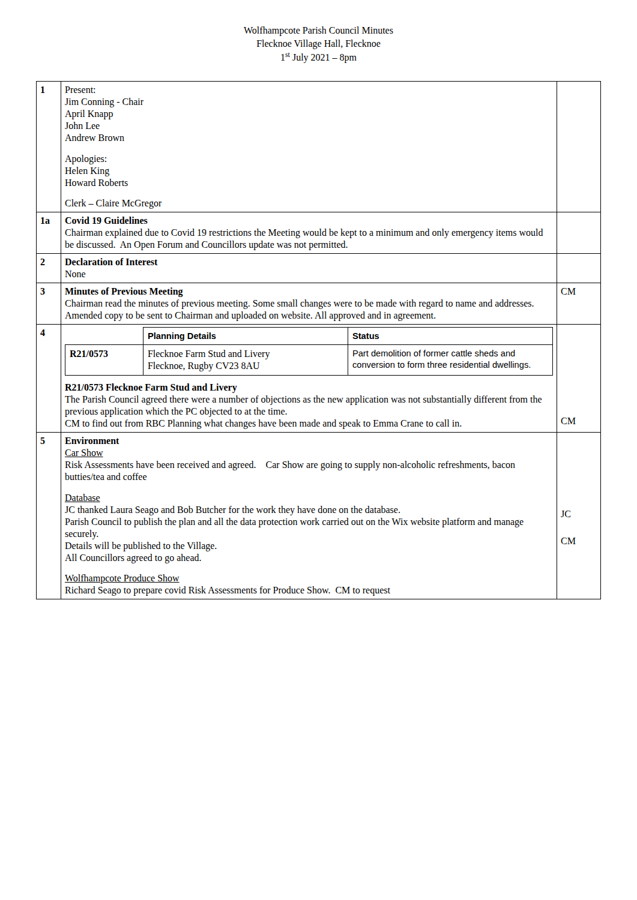Wolfhampcote Parish Council Minutes
Flecknoe Village Hall, Flecknoe
1st July 2021 – 8pm
| 1 | Present: Jim Conning - Chair April Knapp John Lee Andrew Brown Apologies: Helen King Howard Roberts Clerk – Claire McGregor | |
| 1a | Covid 19 Guidelines Chairman explained due to Covid 19 restrictions the Meeting would be kept to a minimum and only emergency items would be discussed. An Open Forum and Councillors update was not permitted. | |
| 2 | Declaration of Interest None | |
| 3 | Minutes of Previous Meeting Chairman read the minutes of previous meeting. Some small changes were to be made with regard to name and addresses. Amended copy to be sent to Chairman and uploaded on website. All approved and in agreement. | CM |
| 4 | / / Planning Details / Status / / --- / --- / --- / / R21/0573 / Flecknoe Farm Stud and Livery Flecknoe, Rugby CV23 8AU / Part demolition of former cattle sheds and conversion to form three residential dwellings. / R21/0573 Flecknoe Farm Stud and Livery The Parish Council agreed there were a number of objections as the new application was not substantially different from the previous application which the PC objected to at the time. CM to find out from RBC Planning what changes have been made and speak to Emma Crane to call in. | CM |
| 5 | Environment Car Show Risk Assessments have been received and agreed. Car Show are going to supply non-alcoholic refreshments, bacon butties/tea and coffee Database JC thanked Laura Seago and Bob Butcher for the work they have done on the database. Parish Council to publish the plan and all the data protection work carried out on the Wix website platform and manage securely. Details will be published to the Village. All Councillors agreed to go ahead. Wolfhampcote Produce Show Richard Seago to prepare covid Risk Assessments for Produce Show. CM to request | JC CM |